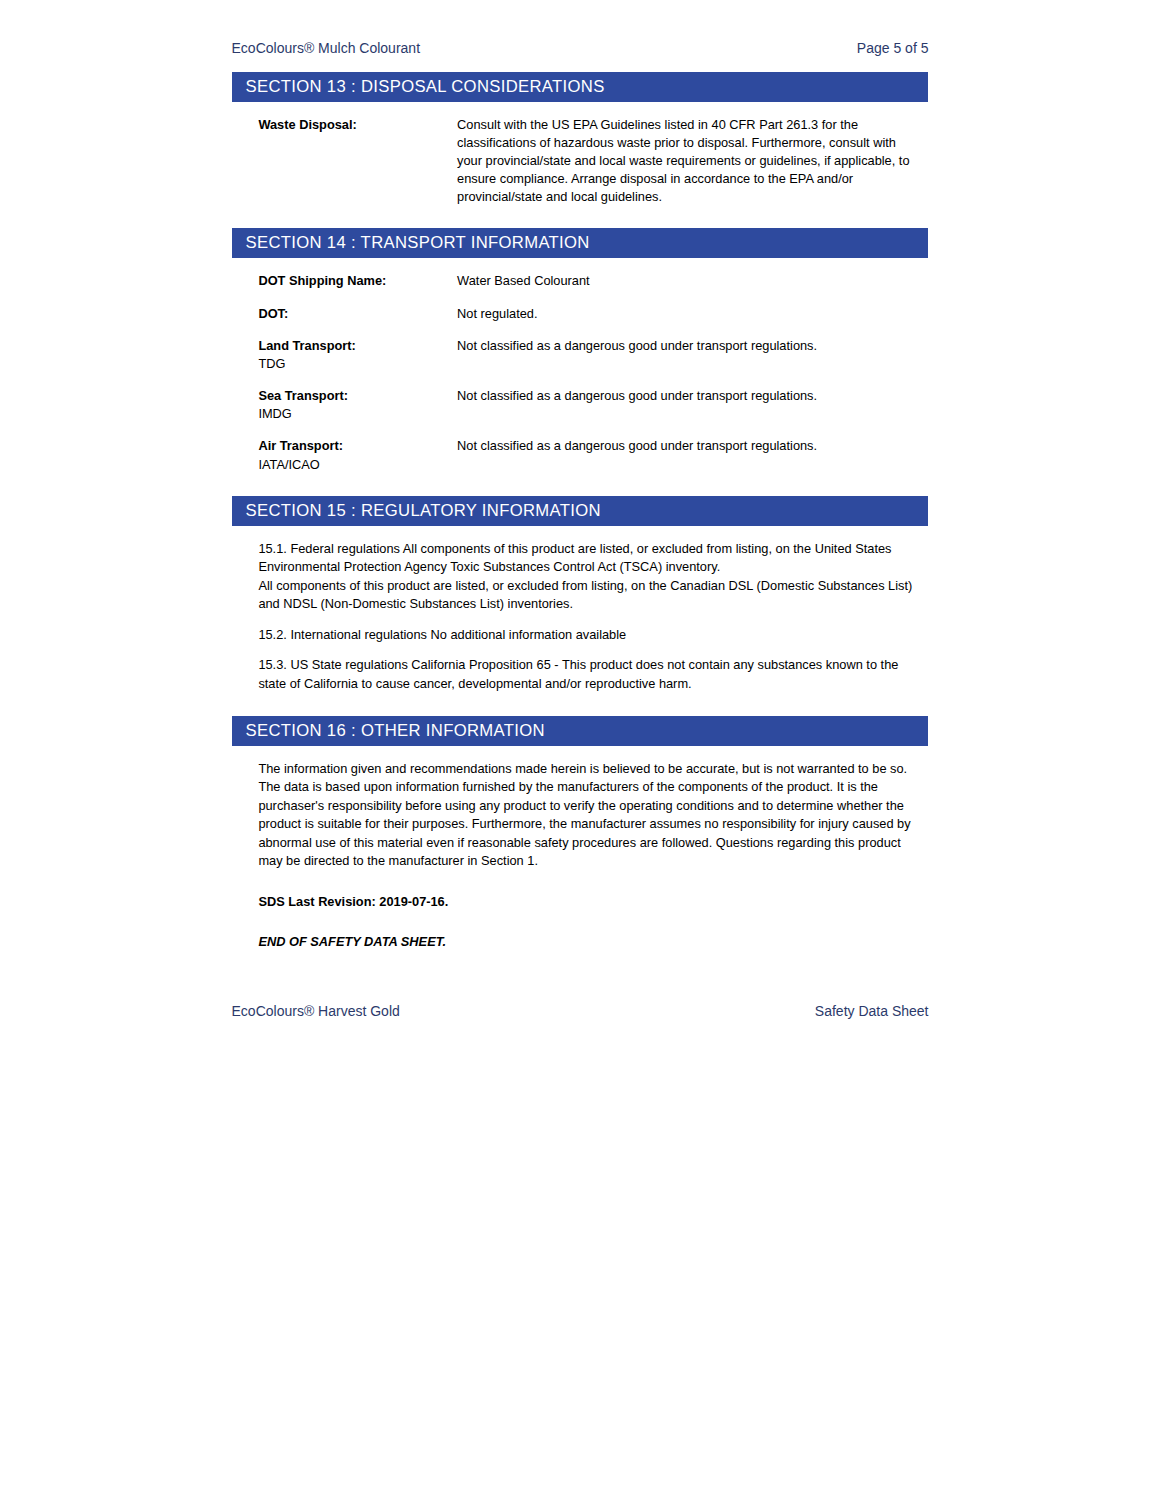EcoColours® Mulch Colourant Page 5 of 5
SECTION 13 : DISPOSAL CONSIDERATIONS
| Waste Disposal: | Consult with the US EPA Guidelines listed in 40 CFR Part 261.3 for the classifications of hazardous waste prior to disposal. Furthermore, consult with your provincial/state and local waste requirements or guidelines, if applicable, to ensure compliance. Arrange disposal in accordance to the EPA and/or provincial/state and local guidelines. |
SECTION 14 : TRANSPORT INFORMATION
| DOT Shipping Name: | Water Based Colourant |
| DOT: | Not regulated. |
| Land Transport: TDG | Not classified as a dangerous good under transport regulations. |
| Sea Transport: IMDG | Not classified as a dangerous good under transport regulations. |
| Air Transport: IATA/ICAO | Not classified as a dangerous good under transport regulations. |
SECTION 15 : REGULATORY INFORMATION
15.1. Federal regulations All components of this product are listed, or excluded from listing, on the United States Environmental Protection Agency Toxic Substances Control Act (TSCA) inventory.
All components of this product are listed, or excluded from listing, on the Canadian DSL (Domestic Substances List) and NDSL (Non-Domestic Substances List) inventories.
15.2. International regulations No additional information available
15.3. US State regulations California Proposition 65 - This product does not contain any substances known to the state of California to cause cancer, developmental and/or reproductive harm.
SECTION 16 : OTHER INFORMATION
The information given and recommendations made herein is believed to be accurate, but is not warranted to be so. The data is based upon information furnished by the manufacturers of the components of the product. It is the purchaser's responsibility before using any product to verify the operating conditions and to determine whether the product is suitable for their purposes. Furthermore, the manufacturer assumes no responsibility for injury caused by abnormal use of this material even if reasonable safety procedures are followed. Questions regarding this product may be directed to the manufacturer in Section 1.
SDS Last Revision: 2019-07-16.
END OF SAFETY DATA SHEET.
EcoColours® Harvest Gold Safety Data Sheet